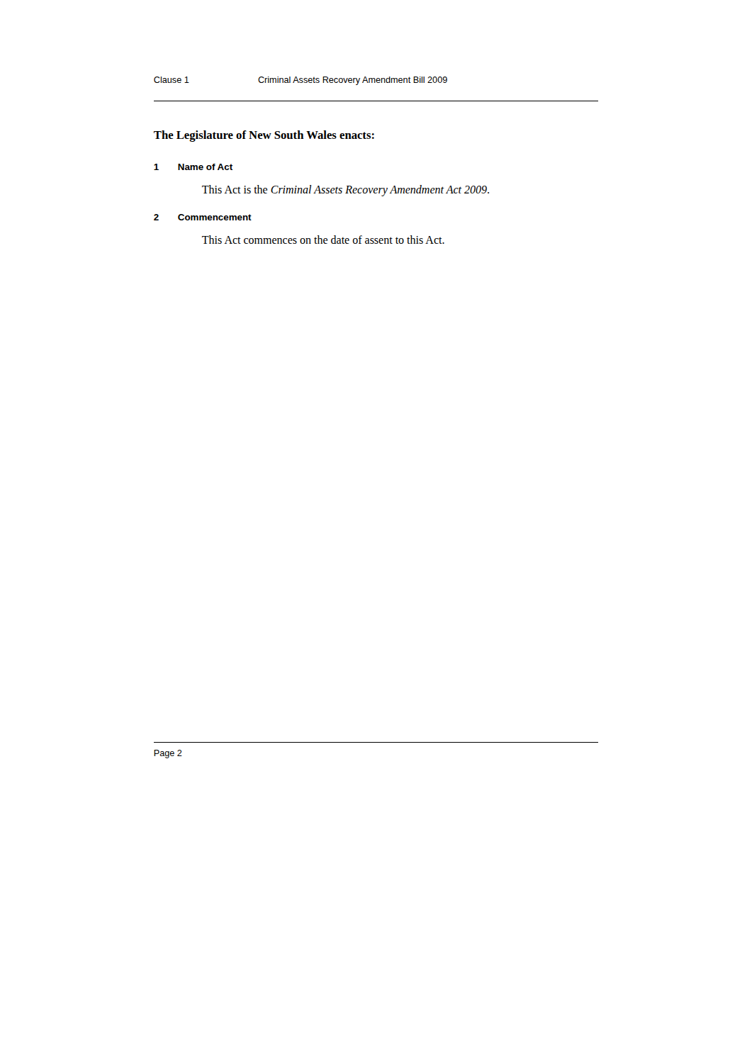Clause 1 Criminal Assets Recovery Amendment Bill 2009
The Legislature of New South Wales enacts:
1 Name of Act
This Act is the Criminal Assets Recovery Amendment Act 2009.
2 Commencement
This Act commences on the date of assent to this Act.
Page 2